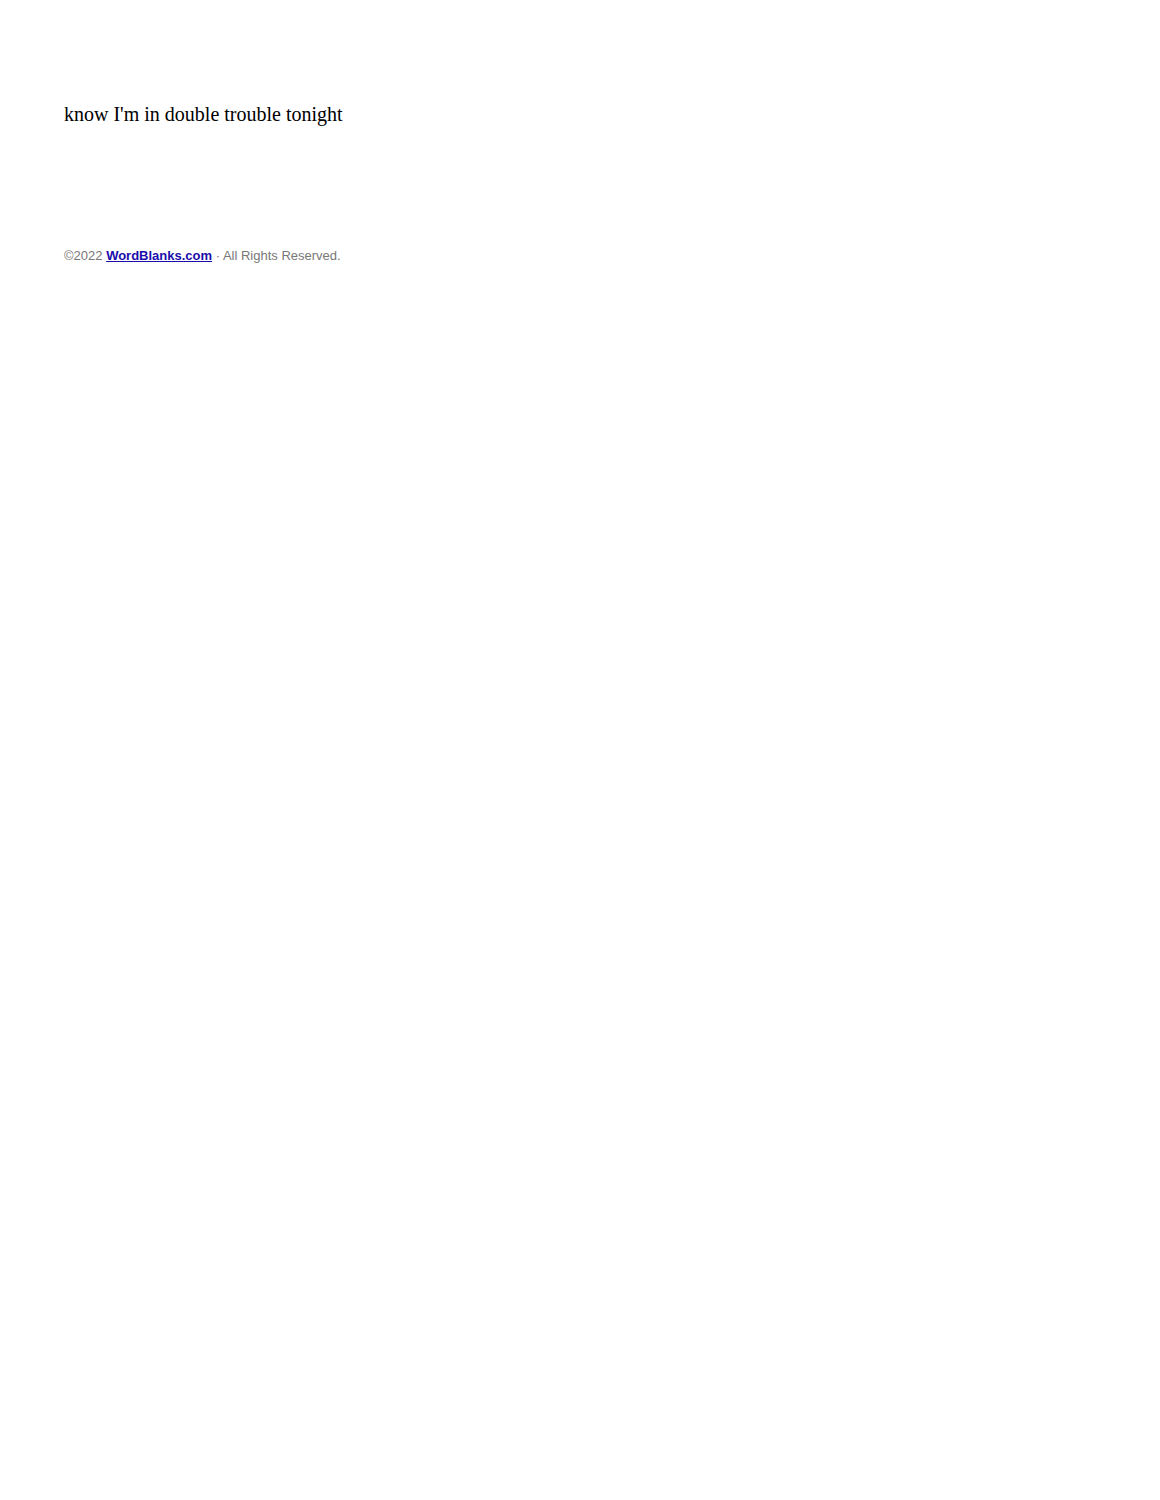know I'm in double trouble tonight
©2022 WordBlanks.com · All Rights Reserved.